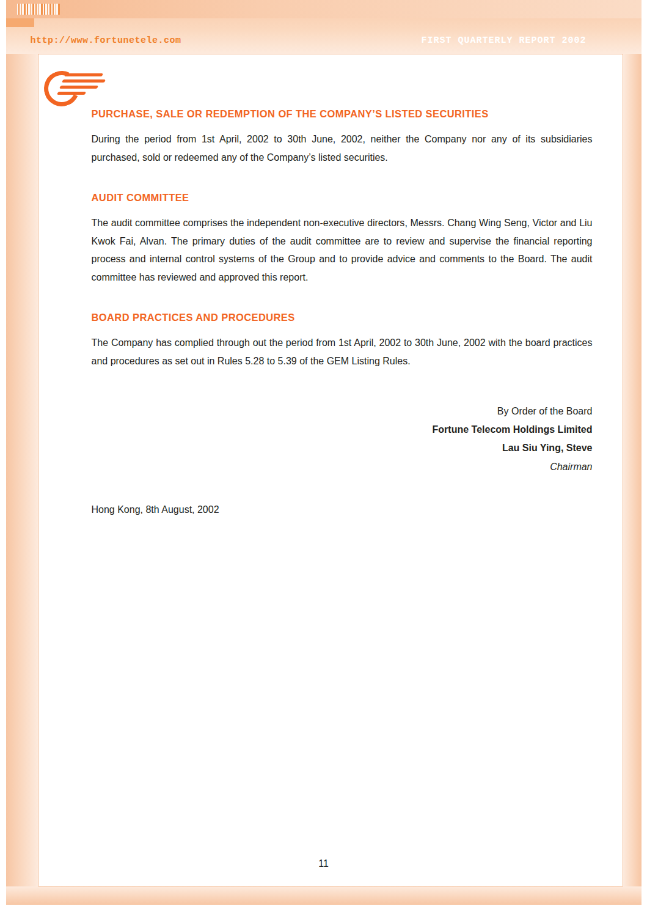http://www.fortunetele.com
FIRST QUARTERLY REPORT 2002
Purchase, Sale or Redemption of the Company’s Listed Securities
During the period from 1st April, 2002 to 30th June, 2002, neither the Company nor any of its subsidiaries purchased, sold or redeemed any of the Company’s listed securities.
Audit Committee
The audit committee comprises the independent non-executive directors, Messrs. Chang Wing Seng, Victor and Liu Kwok Fai, Alvan. The primary duties of the audit committee are to review and supervise the financial reporting process and internal control systems of the Group and to provide advice and comments to the Board. The audit committee has reviewed and approved this report.
Board Practices and Procedures
The Company has complied through out the period from 1st April, 2002 to 30th June, 2002 with the board practices and procedures as set out in Rules 5.28 to 5.39 of the GEM Listing Rules.
By Order of the Board
Fortune Telecom Holdings Limited
Lau Siu Ying, Steve
Chairman
Hong Kong, 8th August, 2002
11